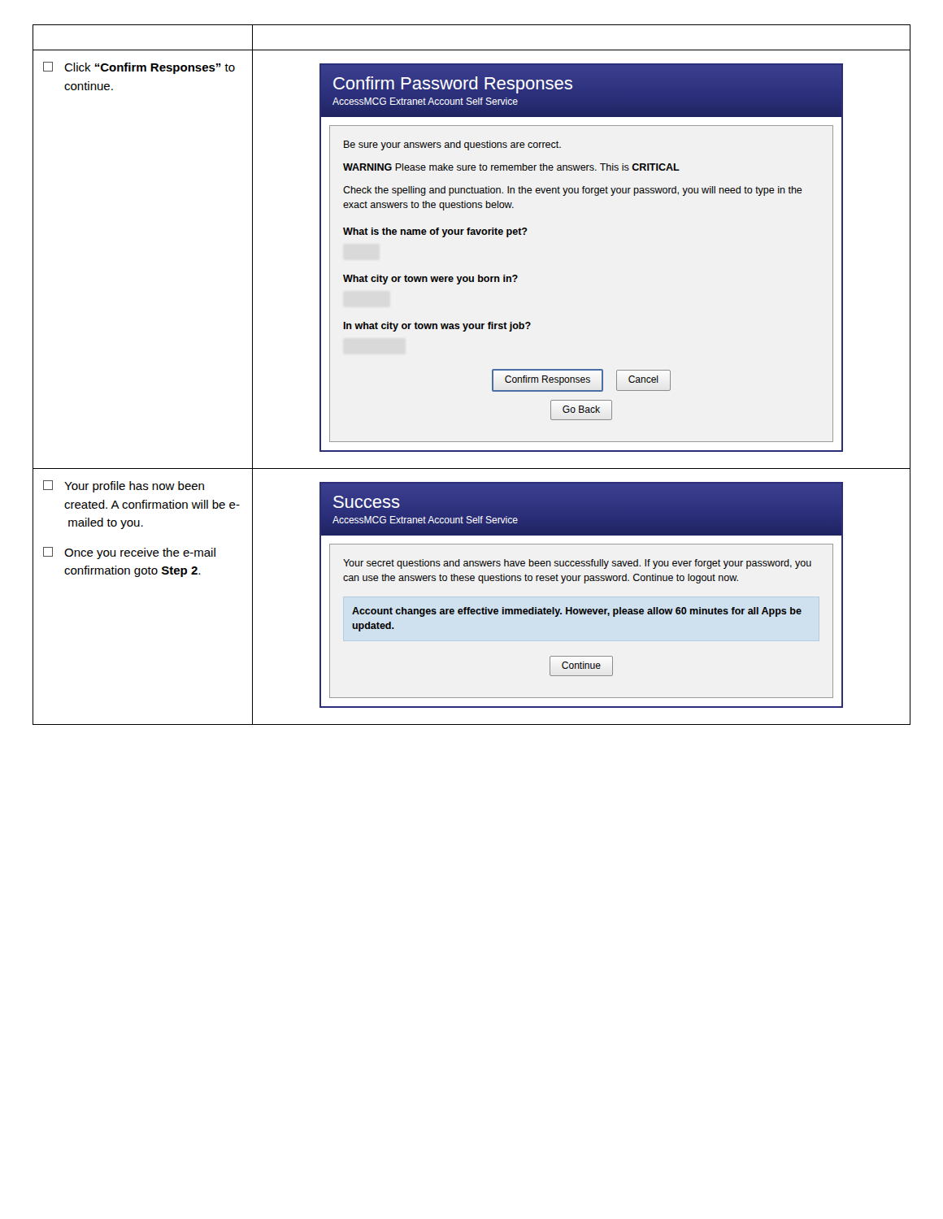| Click “Confirm Responses” to continue. | Confirm Password Responses AccessMCG Extranet Account Self Service Be sure your answers and questions are correct. WARNING Please make sure to remember the answers. This is CRITICAL Check the spelling and punctuation. In the event you forget your password, you will need to type in the exact answers to the questions below. What is the name of your favorite pet? xxxxxx What city or town were you born in? xxxxxxxx In what city or town was your first job? xxxxxxxxxxx Confirm Responses Cancel Go Back |
| Your profile has now been created. A confirmation will be e- mailed to you. Once you receive the e-mail confirmation goto Step 2 . | Success AccessMCG Extranet Account Self Service Your secret questions and answers have been successfully saved. If you ever forget your password, you can use the answers to these questions to reset your password. Continue to logout now. Account changes are effective immediately. However, please allow 60 minutes for all Apps be updated. Continue |